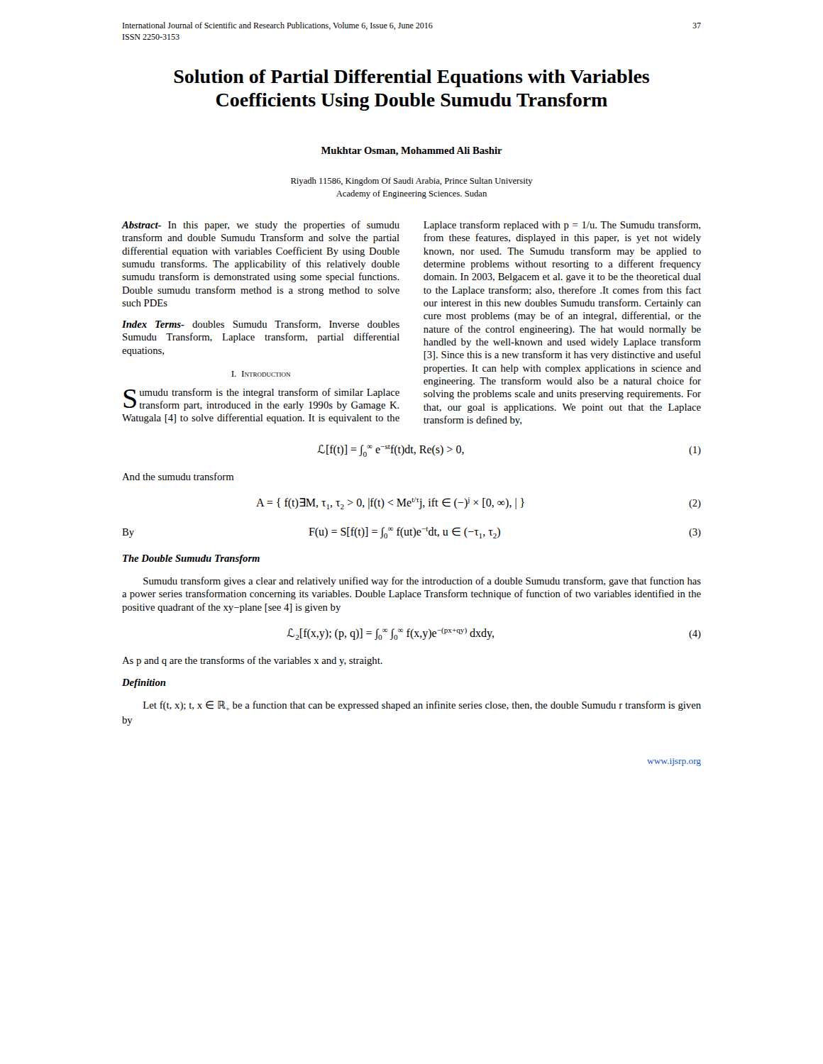International Journal of Scientific and Research Publications, Volume 6, Issue 6, June 2016
ISSN 2250-3153
37
Solution of Partial Differential Equations with Variables Coefficients Using Double Sumudu Transform
Mukhtar Osman, Mohammed Ali Bashir
Riyadh 11586, Kingdom Of Saudi Arabia, Prince Sultan University
Academy of Engineering Sciences. Sudan
Abstract- In this paper, we study the properties of sumudu transform and double Sumudu Transform and solve the partial differential equation with variables Coefficient By using Double sumudu transforms. The applicability of this relatively double sumudu transform is demonstrated using some special functions. Double sumudu transform method is a strong method to solve such PDEs
Index Terms- doubles Sumudu Transform, Inverse doubles Sumudu Transform, Laplace transform, partial differential equations,
I. Introduction
Sumudu transform is the integral transform of similar Laplace transform part, introduced in the early 1990s by Gamage K. Watugala [4] to solve differential equation. It is equivalent to the Laplace transform replaced with p = 1/u. The Sumudu transform, from these features, displayed in this paper, is yet not widely known, nor used. The Sumudu transform may be applied to determine problems without resorting to a different frequency domain. In 2003, Belgacem et al. gave it to be the theoretical dual to the Laplace transform; also, therefore .It comes from this fact our interest in this new doubles Sumudu transform. Certainly can cure most problems (may be of an integral, differential, or the nature of the control engineering). The hat would normally be handled by the well-known and used widely Laplace transform [3]. Since this is a new transform it has very distinctive and useful properties. It can help with complex applications in science and engineering. The transform would also be a natural choice for solving the problems scale and units preserving requirements. For that, our goal is applications. We point out that the Laplace transform is defined by,
ℒ[f(t)] = ∫0∞ e−stf(t)dt, Re(s) > 0,
(1)
And the sumudu transform
A = { f(t)∃M, τ1, τ2 > 0, |f(t) < Met/τj, ift ∈ (−)j × [0, ∞), | }
(2)
By
F(u) = S[f(t)] = ∫0∞ f(ut)e−tdt, u ∈ (−τ1, τ2)
(3)
The Double Sumudu Transform
Sumudu transform gives a clear and relatively unified way for the introduction of a double Sumudu transform, gave that function has a power series transformation concerning its variables. Double Laplace Transform technique of function of two variables identified in the positive quadrant of the xy−plane [see 4] is given by
ℒ2[f(x,y); (p, q)] = ∫0∞ ∫0∞ f(x,y)e−(px+qy) dxdy,
(4)
As p and q are the transforms of the variables x and y, straight.
Definition
Let f(t, x); t, x ∈ ℝ+ be a function that can be expressed shaped an infinite series close, then, the double Sumudu r transform is given by
www.ijsrp.org